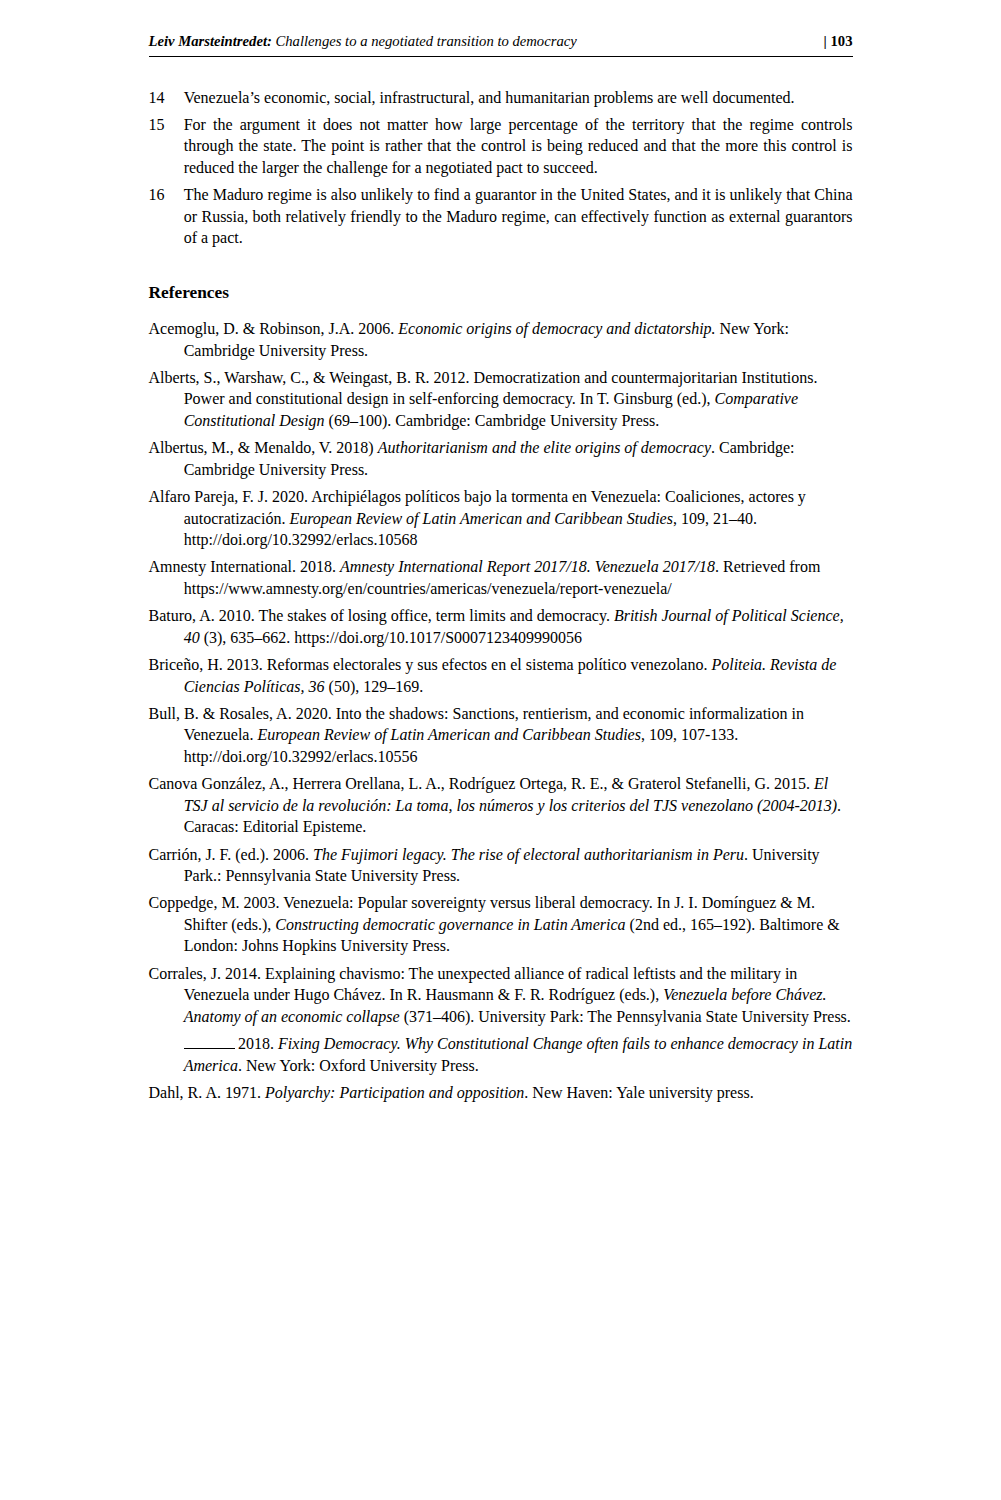Leiv Marsteintredet: Challenges to a negotiated transition to democracy | 103
14 Venezuela’s economic, social, infrastructural, and humanitarian problems are well documented.
15 For the argument it does not matter how large percentage of the territory that the regime controls through the state. The point is rather that the control is being reduced and that the more this control is reduced the larger the challenge for a negotiated pact to succeed.
16 The Maduro regime is also unlikely to find a guarantor in the United States, and it is unlikely that China or Russia, both relatively friendly to the Maduro regime, can effectively function as external guarantors of a pact.
References
Acemoglu, D. & Robinson, J.A. 2006. Economic origins of democracy and dictatorship. New York: Cambridge University Press.
Alberts, S., Warshaw, C., & Weingast, B. R. 2012. Democratization and countermajoritarian Institutions. Power and constitutional design in self-enforcing democracy. In T. Ginsburg (ed.), Comparative Constitutional Design (69–100). Cambridge: Cambridge University Press.
Albertus, M., & Menaldo, V. 2018) Authoritarianism and the elite origins of democracy. Cambridge: Cambridge University Press.
Alfaro Pareja, F. J. 2020. Archipiélagos políticos bajo la tormenta en Venezuela: Coaliciones, actores y autocratización. European Review of Latin American and Caribbean Studies, 109, 21–40. http://doi.org/10.32992/erlacs.10568
Amnesty International. 2018. Amnesty International Report 2017/18. Venezuela 2017/18. Retrieved from https://www.amnesty.org/en/countries/americas/venezuela/report-venezuela/
Baturo, A. 2010. The stakes of losing office, term limits and democracy. British Journal of Political Science, 40 (3), 635–662. https://doi.org/10.1017/S0007123409990056
Briceño, H. 2013. Reformas electorales y sus efectos en el sistema político venezolano. Politeia. Revista de Ciencias Políticas, 36 (50), 129–169.
Bull, B. & Rosales, A. 2020. Into the shadows: Sanctions, rentierism, and economic informalization in Venezuela. European Review of Latin American and Caribbean Studies, 109, 107-133. http://doi.org/10.32992/erlacs.10556
Canova González, A., Herrera Orellana, L. A., Rodríguez Ortega, R. E., & Graterol Stefanelli, G. 2015. El TSJ al servicio de la revolución: La toma, los números y los criterios del TJS venezolano (2004-2013). Caracas: Editorial Episteme.
Carrión, J. F. (ed.). 2006. The Fujimori legacy. The rise of electoral authoritarianism in Peru. University Park.: Pennsylvania State University Press.
Coppedge, M. 2003. Venezuela: Popular sovereignty versus liberal democracy. In J. I. Domínguez & M. Shifter (eds.), Constructing democratic governance in Latin America (2nd ed., 165–192). Baltimore & London: Johns Hopkins University Press.
Corrales, J. 2014. Explaining chavismo: The unexpected alliance of radical leftists and the military in Venezuela under Hugo Chávez. In R. Hausmann & F. R. Rodríguez (eds.), Venezuela before Chávez. Anatomy of an economic collapse (371–406). University Park: The Pennsylvania State University Press.
2018. Fixing Democracy. Why Constitutional Change often fails to enhance democracy in Latin America. New York: Oxford University Press.
Dahl, R. A. 1971. Polyarchy: Participation and opposition. New Haven: Yale university press.